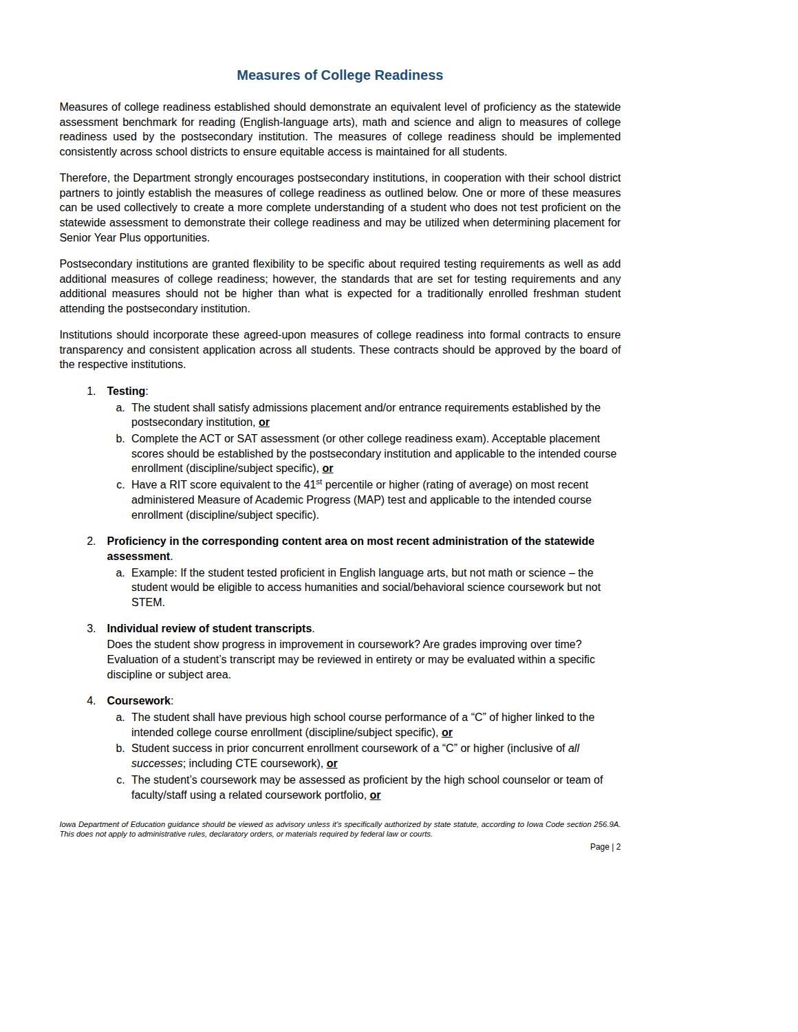Measures of College Readiness
Measures of college readiness established should demonstrate an equivalent level of proficiency as the statewide assessment benchmark for reading (English-language arts), math and science and align to measures of college readiness used by the postsecondary institution. The measures of college readiness should be implemented consistently across school districts to ensure equitable access is maintained for all students.
Therefore, the Department strongly encourages postsecondary institutions, in cooperation with their school district partners to jointly establish the measures of college readiness as outlined below. One or more of these measures can be used collectively to create a more complete understanding of a student who does not test proficient on the statewide assessment to demonstrate their college readiness and may be utilized when determining placement for Senior Year Plus opportunities.
Postsecondary institutions are granted flexibility to be specific about required testing requirements as well as add additional measures of college readiness; however, the standards that are set for testing requirements and any additional measures should not be higher than what is expected for a traditionally enrolled freshman student attending the postsecondary institution.
Institutions should incorporate these agreed-upon measures of college readiness into formal contracts to ensure transparency and consistent application across all students. These contracts should be approved by the board of the respective institutions.
Testing:
The student shall satisfy admissions placement and/or entrance requirements established by the postsecondary institution, or
Complete the ACT or SAT assessment (or other college readiness exam). Acceptable placement scores should be established by the postsecondary institution and applicable to the intended course enrollment (discipline/subject specific), or
Have a RIT score equivalent to the 41st percentile or higher (rating of average) on most recent administered Measure of Academic Progress (MAP) test and applicable to the intended course enrollment (discipline/subject specific).
Proficiency in the corresponding content area on most recent administration of the statewide assessment.
Example: If the student tested proficient in English language arts, but not math or science – the student would be eligible to access humanities and social/behavioral science coursework but not STEM.
Individual review of student transcripts.
Does the student show progress in improvement in coursework? Are grades improving over time? Evaluation of a student’s transcript may be reviewed in entirety or may be evaluated within a specific discipline or subject area.
Coursework:
The student shall have previous high school course performance of a “C” of higher linked to the intended college course enrollment (discipline/subject specific), or
Student success in prior concurrent enrollment coursework of a “C” or higher (inclusive of all successes; including CTE coursework), or
The student’s coursework may be assessed as proficient by the high school counselor or team of faculty/staff using a related coursework portfolio, or
Iowa Department of Education guidance should be viewed as advisory unless it's specifically authorized by state statute, according to Iowa Code section 256.9A. This does not apply to administrative rules, declaratory orders, or materials required by federal law or courts.
Page | 2